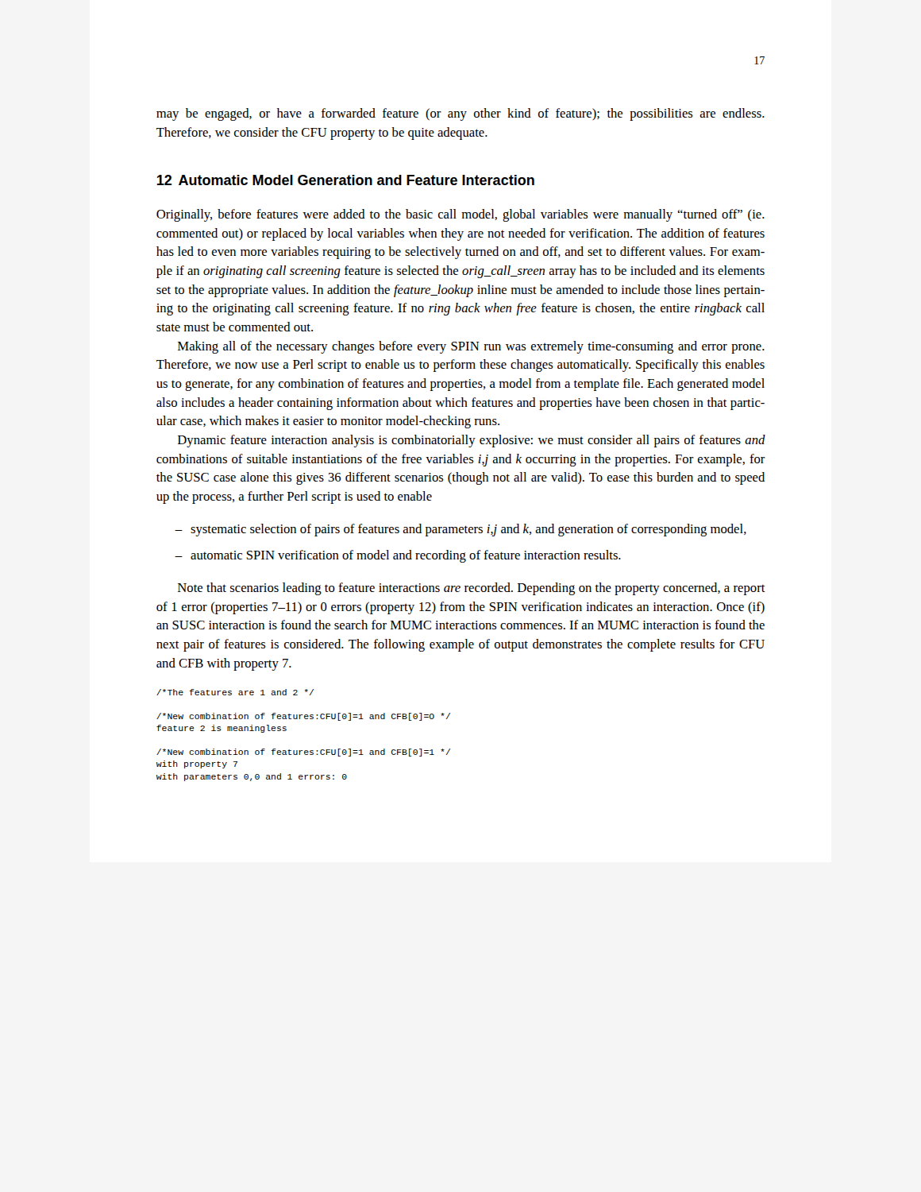17
may be engaged, or have a forwarded feature (or any other kind of feature); the possibilities are endless. Therefore, we consider the CFU property to be quite adequate.
12 Automatic Model Generation and Feature Interaction
Originally, before features were added to the basic call model, global variables were manually “turned off” (ie. commented out) or replaced by local variables when they are not needed for verification. The addition of features has led to even more variables requiring to be selectively turned on and off, and set to different values. For example if an originating call screening feature is selected the orig_call_sreen array has to be included and its elements set to the appropriate values. In addition the feature_lookup inline must be amended to include those lines pertaining to the originating call screening feature. If no ring back when free feature is chosen, the entire ringback call state must be commented out.
Making all of the necessary changes before every SPIN run was extremely time-consuming and error prone. Therefore, we now use a Perl script to enable us to perform these changes automatically. Specifically this enables us to generate, for any combination of features and properties, a model from a template file. Each generated model also includes a header containing information about which features and properties have been chosen in that particular case, which makes it easier to monitor model-checking runs.
Dynamic feature interaction analysis is combinatorially explosive: we must consider all pairs of features and combinations of suitable instantiations of the free variables i,j and k occurring in the properties. For example, for the SUSC case alone this gives 36 different scenarios (though not all are valid). To ease this burden and to speed up the process, a further Perl script is used to enable
systematic selection of pairs of features and parameters i,j and k, and generation of corresponding model,
automatic SPIN verification of model and recording of feature interaction results.
Note that scenarios leading to feature interactions are recorded. Depending on the property concerned, a report of 1 error (properties 7–11) or 0 errors (property 12) from the SPIN verification indicates an interaction. Once (if) an SUSC interaction is found the search for MUMC interactions commences. If an MUMC interaction is found the next pair of features is considered. The following example of output demonstrates the complete results for CFU and CFB with property 7.
/*The features are 1 and 2 */

/*New combination of features:CFU[0]=1 and CFB[0]=O */
feature 2 is meaningless

/*New combination of features:CFU[0]=1 and CFB[0]=1 */
with property 7
with parameters 0,0 and 1 errors: 0